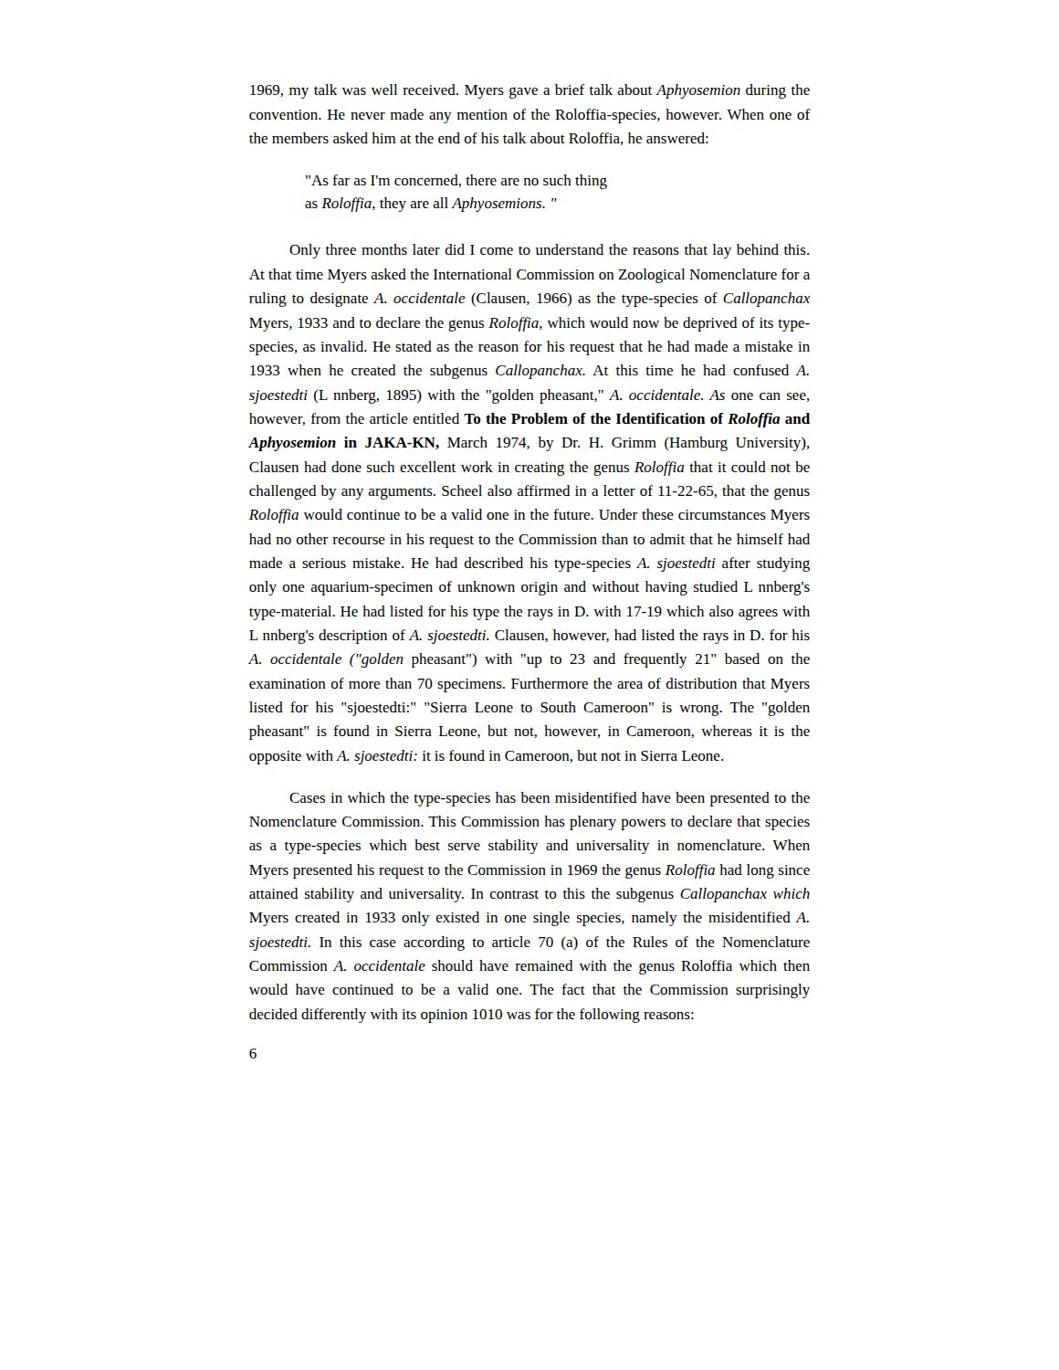1969, my talk was well received. Myers gave a brief talk about Aphyosemion during the convention. He never made any mention of the Roloffia-species, however. When one of the members asked him at the end of his talk about Roloffia, he answered:
"As far as I'm concerned, there are no such thing
as Roloffia, they are all Aphyosemions. "
Only three months later did I come to understand the reasons that lay behind this. At that time Myers asked the International Commission on Zoological Nomenclature for a ruling to designate A. occidentale (Clausen, 1966) as the type-species of Callopanchax Myers, 1933 and to declare the genus Roloffia, which would now be deprived of its type-species, as invalid. He stated as the reason for his request that he had made a mistake in 1933 when he created the subgenus Callopanchax. At this time he had confused A. sjoestedti (L nnberg, 1895) with the "golden pheasant," A. occidentale. As one can see, however, from the article entitled To the Problem of the Identification of Roloffia and Aphyosemion in JAKA-KN, March 1974, by Dr. H. Grimm (Hamburg University), Clausen had done such excellent work in creating the genus Roloffia that it could not be challenged by any arguments. Scheel also affirmed in a letter of 11-22-65, that the genus Roloffia would continue to be a valid one in the future. Under these circumstances Myers had no other recourse in his request to the Commission than to admit that he himself had made a serious mistake. He had described his type-species A. sjoestedti after studying only one aquarium-specimen of unknown origin and without having studied L nnberg's type-material. He had listed for his type the rays in D. with 17-19 which also agrees with L nnberg's description of A. sjoestedti. Clausen, however, had listed the rays in D. for his A. occidentale ("golden pheasant") with "up to 23 and frequently 21" based on the examination of more than 70 specimens. Furthermore the area of distribution that Myers listed for his "sjoestedti:" "Sierra Leone to South Cameroon" is wrong. The "golden pheasant" is found in Sierra Leone, but not, however, in Cameroon, whereas it is the opposite with A. sjoestedti: it is found in Cameroon, but not in Sierra Leone.
Cases in which the type-species has been misidentified have been presented to the Nomenclature Commission. This Commission has plenary powers to declare that species as a type-species which best serve stability and universality in nomenclature. When Myers presented his request to the Commission in 1969 the genus Roloffia had long since attained stability and universality. In contrast to this the subgenus Callopanchax which Myers created in 1933 only existed in one single species, namely the misidentified A. sjoestedti. In this case according to article 70 (a) of the Rules of the Nomenclature Commission A. occidentale should have remained with the genus Roloffia which then would have continued to be a valid one. The fact that the Commission surprisingly decided differently with its opinion 1010 was for the following reasons:
6